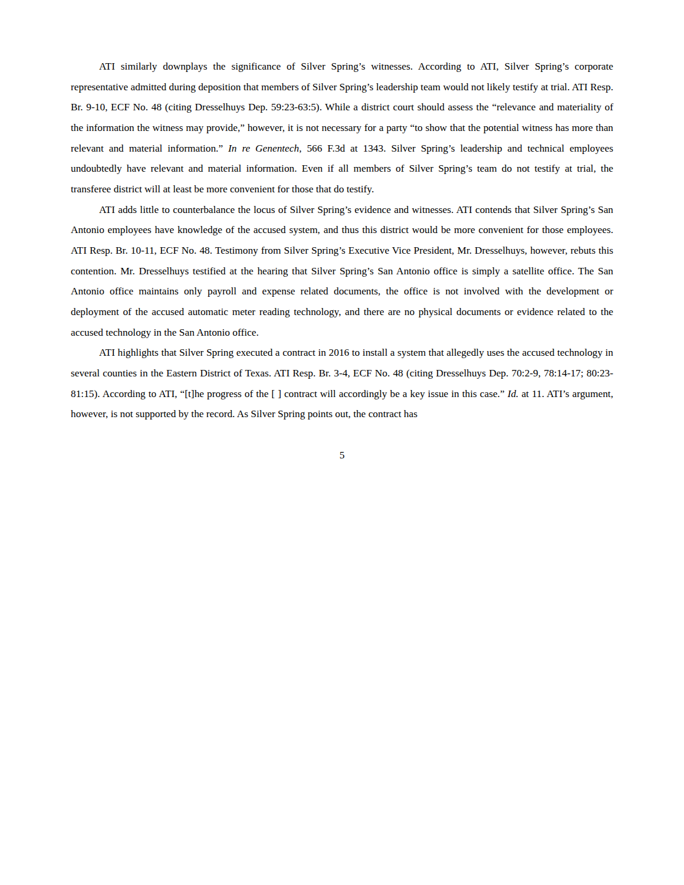ATI similarly downplays the significance of Silver Spring’s witnesses. According to ATI, Silver Spring’s corporate representative admitted during deposition that members of Silver Spring’s leadership team would not likely testify at trial. ATI Resp. Br. 9-10, ECF No. 48 (citing Dresselhuys Dep. 59:23-63:5). While a district court should assess the “relevance and materiality of the information the witness may provide,” however, it is not necessary for a party “to show that the potential witness has more than relevant and material information.” In re Genentech, 566 F.3d at 1343. Silver Spring’s leadership and technical employees undoubtedly have relevant and material information. Even if all members of Silver Spring’s team do not testify at trial, the transferee district will at least be more convenient for those that do testify.
ATI adds little to counterbalance the locus of Silver Spring’s evidence and witnesses. ATI contends that Silver Spring’s San Antonio employees have knowledge of the accused system, and thus this district would be more convenient for those employees. ATI Resp. Br. 10-11, ECF No. 48. Testimony from Silver Spring’s Executive Vice President, Mr. Dresselhuys, however, rebuts this contention. Mr. Dresselhuys testified at the hearing that Silver Spring’s San Antonio office is simply a satellite office. The San Antonio office maintains only payroll and expense related documents, the office is not involved with the development or deployment of the accused automatic meter reading technology, and there are no physical documents or evidence related to the accused technology in the San Antonio office.
ATI highlights that Silver Spring executed a contract in 2016 to install a system that allegedly uses the accused technology in several counties in the Eastern District of Texas. ATI Resp. Br. 3-4, ECF No. 48 (citing Dresselhuys Dep. 70:2-9, 78:14-17; 80:23-81:15). According to ATI, “[t]he progress of the [ ] contract will accordingly be a key issue in this case.” Id. at 11. ATI’s argument, however, is not supported by the record. As Silver Spring points out, the contract has
5